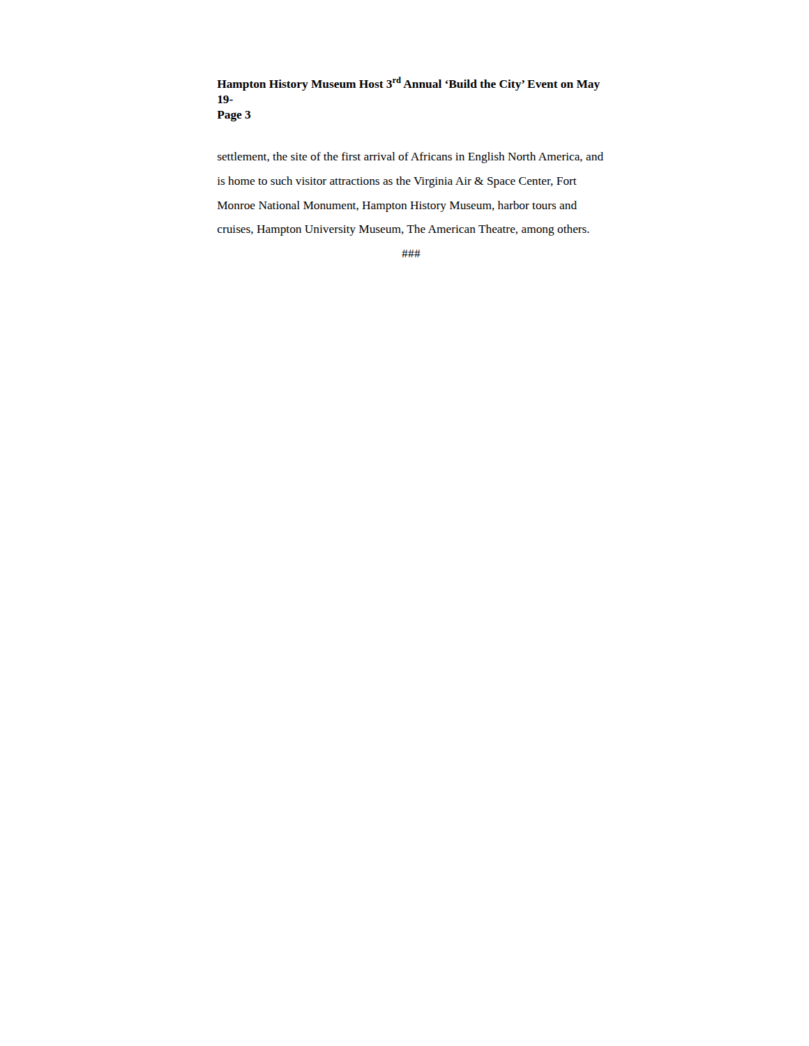Hampton History Museum Host 3rd Annual ‘Build the City’ Event on May 19-
Page 3
settlement, the site of the first arrival of Africans in English North America, and is home to such visitor attractions as the Virginia Air & Space Center, Fort Monroe National Monument, Hampton History Museum, harbor tours and cruises, Hampton University Museum, The American Theatre, among others.
###